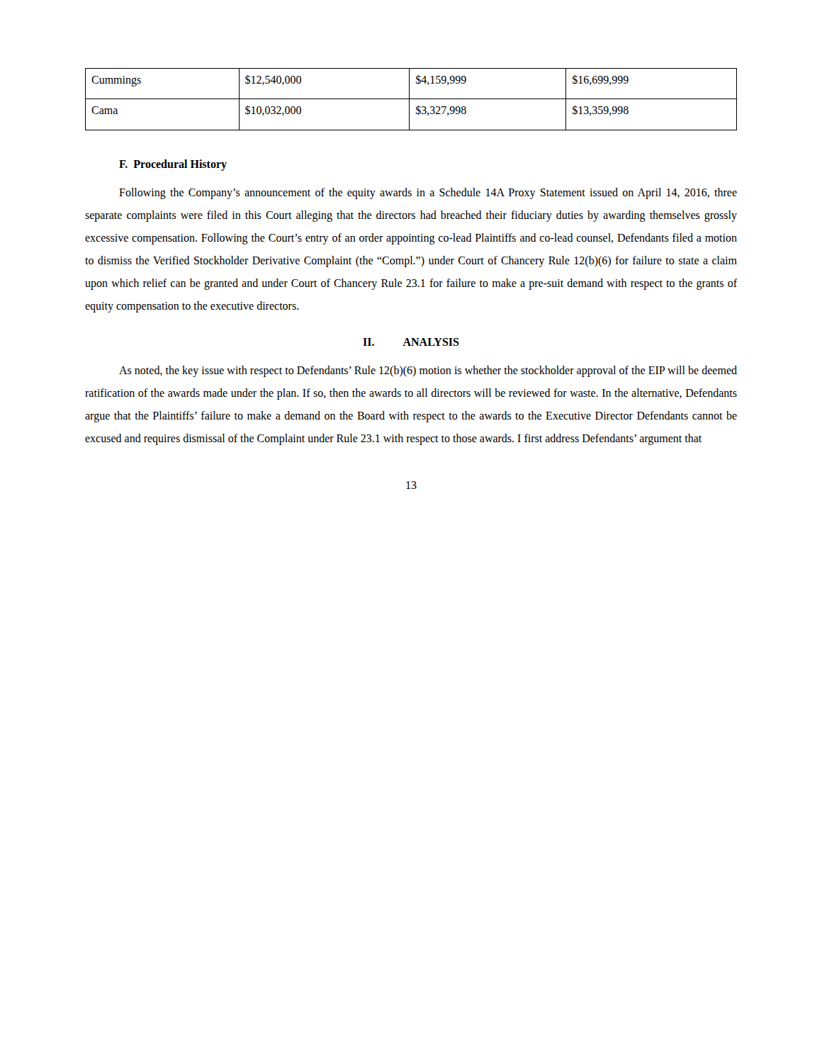| Cummings | $12,540,000 | $4,159,999 | $16,699,999 |
| Cama | $10,032,000 | $3,327,998 | $13,359,998 |
F. Procedural History
Following the Company’s announcement of the equity awards in a Schedule 14A Proxy Statement issued on April 14, 2016, three separate complaints were filed in this Court alleging that the directors had breached their fiduciary duties by awarding themselves grossly excessive compensation. Following the Court’s entry of an order appointing co-lead Plaintiffs and co-lead counsel, Defendants filed a motion to dismiss the Verified Stockholder Derivative Complaint (the “Compl.”) under Court of Chancery Rule 12(b)(6) for failure to state a claim upon which relief can be granted and under Court of Chancery Rule 23.1 for failure to make a pre-suit demand with respect to the grants of equity compensation to the executive directors.
II. ANALYSIS
As noted, the key issue with respect to Defendants’ Rule 12(b)(6) motion is whether the stockholder approval of the EIP will be deemed ratification of the awards made under the plan. If so, then the awards to all directors will be reviewed for waste. In the alternative, Defendants argue that the Plaintiffs’ failure to make a demand on the Board with respect to the awards to the Executive Director Defendants cannot be excused and requires dismissal of the Complaint under Rule 23.1 with respect to those awards. I first address Defendants’ argument that
13